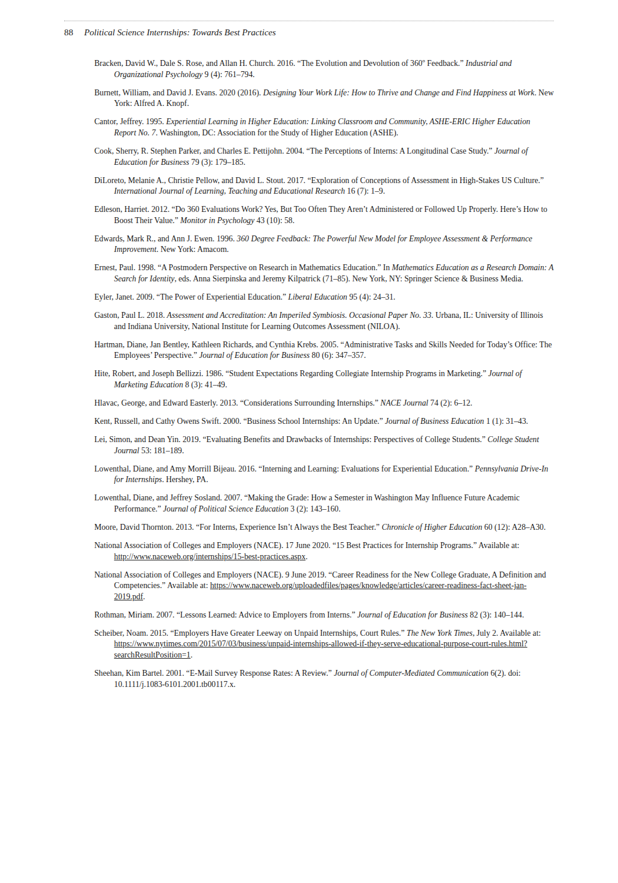88 Political Science Internships: Towards Best Practices
Bracken, David W., Dale S. Rose, and Allan H. Church. 2016. “The Evolution and Devolution of 360º Feedback.” Industrial and Organizational Psychology 9 (4): 761–794.
Burnett, William, and David J. Evans. 2020 (2016). Designing Your Work Life: How to Thrive and Change and Find Happiness at Work. New York: Alfred A. Knopf.
Cantor, Jeffrey. 1995. Experiential Learning in Higher Education: Linking Classroom and Community, ASHE-ERIC Higher Education Report No. 7. Washington, DC: Association for the Study of Higher Education (ASHE).
Cook, Sherry, R. Stephen Parker, and Charles E. Pettijohn. 2004. “The Perceptions of Interns: A Longitudinal Case Study.” Journal of Education for Business 79 (3): 179–185.
DiLoreto, Melanie A., Christie Pellow, and David L. Stout. 2017. “Exploration of Conceptions of Assessment in High-Stakes US Culture.” International Journal of Learning, Teaching and Educational Research 16 (7): 1–9.
Edleson, Harriet. 2012. “Do 360 Evaluations Work? Yes, But Too Often They Aren’t Administered or Followed Up Properly. Here’s How to Boost Their Value.” Monitor in Psychology 43 (10): 58.
Edwards, Mark R., and Ann J. Ewen. 1996. 360 Degree Feedback: The Powerful New Model for Employee Assessment & Performance Improvement. New York: Amacom.
Ernest, Paul. 1998. “A Postmodern Perspective on Research in Mathematics Education.” In Mathematics Education as a Research Domain: A Search for Identity, eds. Anna Sierpinska and Jeremy Kilpatrick (71–85). New York, NY: Springer Science & Business Media.
Eyler, Janet. 2009. “The Power of Experiential Education.” Liberal Education 95 (4): 24–31.
Gaston, Paul L. 2018. Assessment and Accreditation: An Imperiled Symbiosis. Occasional Paper No. 33. Urbana, IL: University of Illinois and Indiana University, National Institute for Learning Outcomes Assessment (NILOA).
Hartman, Diane, Jan Bentley, Kathleen Richards, and Cynthia Krebs. 2005. “Administrative Tasks and Skills Needed for Today’s Office: The Employees’ Perspective.” Journal of Education for Business 80 (6): 347–357.
Hite, Robert, and Joseph Bellizzi. 1986. “Student Expectations Regarding Collegiate Internship Programs in Marketing.” Journal of Marketing Education 8 (3): 41–49.
Hlavac, George, and Edward Easterly. 2013. “Considerations Surrounding Internships.” NACE Journal 74 (2): 6–12.
Kent, Russell, and Cathy Owens Swift. 2000. “Business School Internships: An Update.” Journal of Business Education 1 (1): 31–43.
Lei, Simon, and Dean Yin. 2019. “Evaluating Benefits and Drawbacks of Internships: Perspectives of College Students.” College Student Journal 53: 181–189.
Lowenthal, Diane, and Amy Morrill Bijeau. 2016. “Interning and Learning: Evaluations for Experiential Education.” Pennsylvania Drive-In for Internships. Hershey, PA.
Lowenthal, Diane, and Jeffrey Sosland. 2007. “Making the Grade: How a Semester in Washington May Influence Future Academic Performance.” Journal of Political Science Education 3 (2): 143–160.
Moore, David Thornton. 2013. “For Interns, Experience Isn’t Always the Best Teacher.” Chronicle of Higher Education 60 (12): A28–A30.
National Association of Colleges and Employers (NACE). 17 June 2020. “15 Best Practices for Internship Programs.” Available at: http://www.naceweb.org/internships/15-best-practices.aspx.
National Association of Colleges and Employers (NACE). 9 June 2019. “Career Readiness for the New College Graduate, A Definition and Competencies.” Available at: https://www.naceweb.org/uploadedfiles/pages/knowledge/articles/career-readiness-fact-sheet-jan-2019.pdf.
Rothman, Miriam. 2007. “Lessons Learned: Advice to Employers from Interns.” Journal of Education for Business 82 (3): 140–144.
Scheiber, Noam. 2015. “Employers Have Greater Leeway on Unpaid Internships, Court Rules.” The New York Times, July 2. Available at: https://www.nytimes.com/2015/07/03/business/unpaid-internships-allowed-if-they-serve-educational-purpose-court-rules.html?searchResultPosition=1.
Sheehan, Kim Bartel. 2001. “E-Mail Survey Response Rates: A Review.” Journal of Computer-Mediated Communication 6(2). doi: 10.1111/j.1083-6101.2001.tb00117.x.